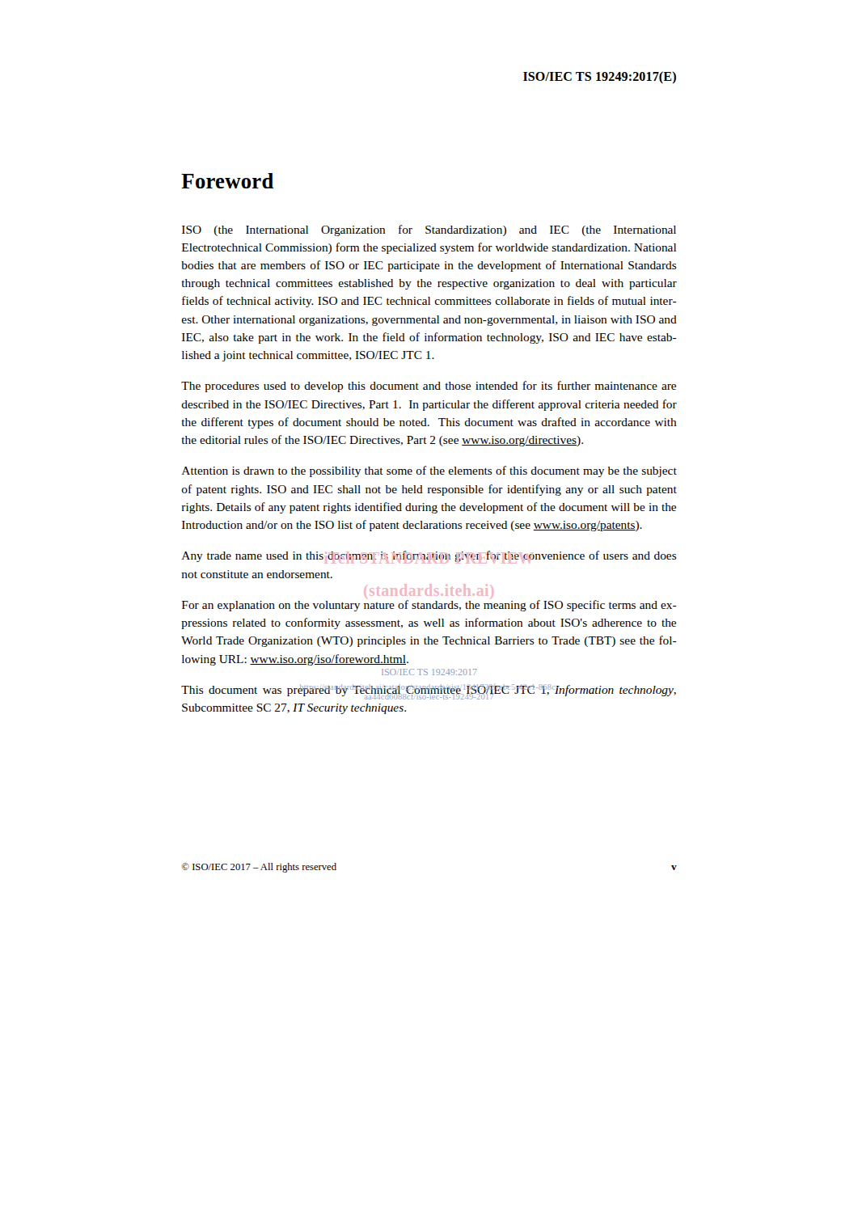ISO/IEC TS 19249:2017(E)
Foreword
ISO (the International Organization for Standardization) and IEC (the International Electrotechnical Commission) form the specialized system for worldwide standardization. National bodies that are members of ISO or IEC participate in the development of International Standards through technical committees established by the respective organization to deal with particular fields of technical activity. ISO and IEC technical committees collaborate in fields of mutual interest. Other international organizations, governmental and non-governmental, in liaison with ISO and IEC, also take part in the work. In the field of information technology, ISO and IEC have established a joint technical committee, ISO/IEC JTC 1.
The procedures used to develop this document and those intended for its further maintenance are described in the ISO/IEC Directives, Part 1. In particular the different approval criteria needed for the different types of document should be noted. This document was drafted in accordance with the editorial rules of the ISO/IEC Directives, Part 2 (see www.iso.org/directives).
Attention is drawn to the possibility that some of the elements of this document may be the subject of patent rights. ISO and IEC shall not be held responsible for identifying any or all such patent rights. Details of any patent rights identified during the development of the document will be in the Introduction and/or on the ISO list of patent declarations received (see www.iso.org/patents).
Any trade name used in this document is information given for the convenience of users and does not constitute an endorsement.
For an explanation on the voluntary nature of standards, the meaning of ISO specific terms and expressions related to conformity assessment, as well as information about ISO's adherence to the World Trade Organization (WTO) principles in the Technical Barriers to Trade (TBT) see the following URL: www.iso.org/iso/foreword.html.
iTeh STANDARD PREVIEW
(standards.iteh.ai)
This document was prepared by Technical Committee ISO/IEC JTC 1, Information technology, Subcommittee SC 27, IT Security techniques.
ISO/IEC TS 19249:2017
https://standards.iteh.ai/catalog/standards/sist/13d1720f-abc5-42e1-868c-
aa44cd6088cf/iso-iec-ts-19249-2017
© ISO/IEC 2017 – All rights reserved v